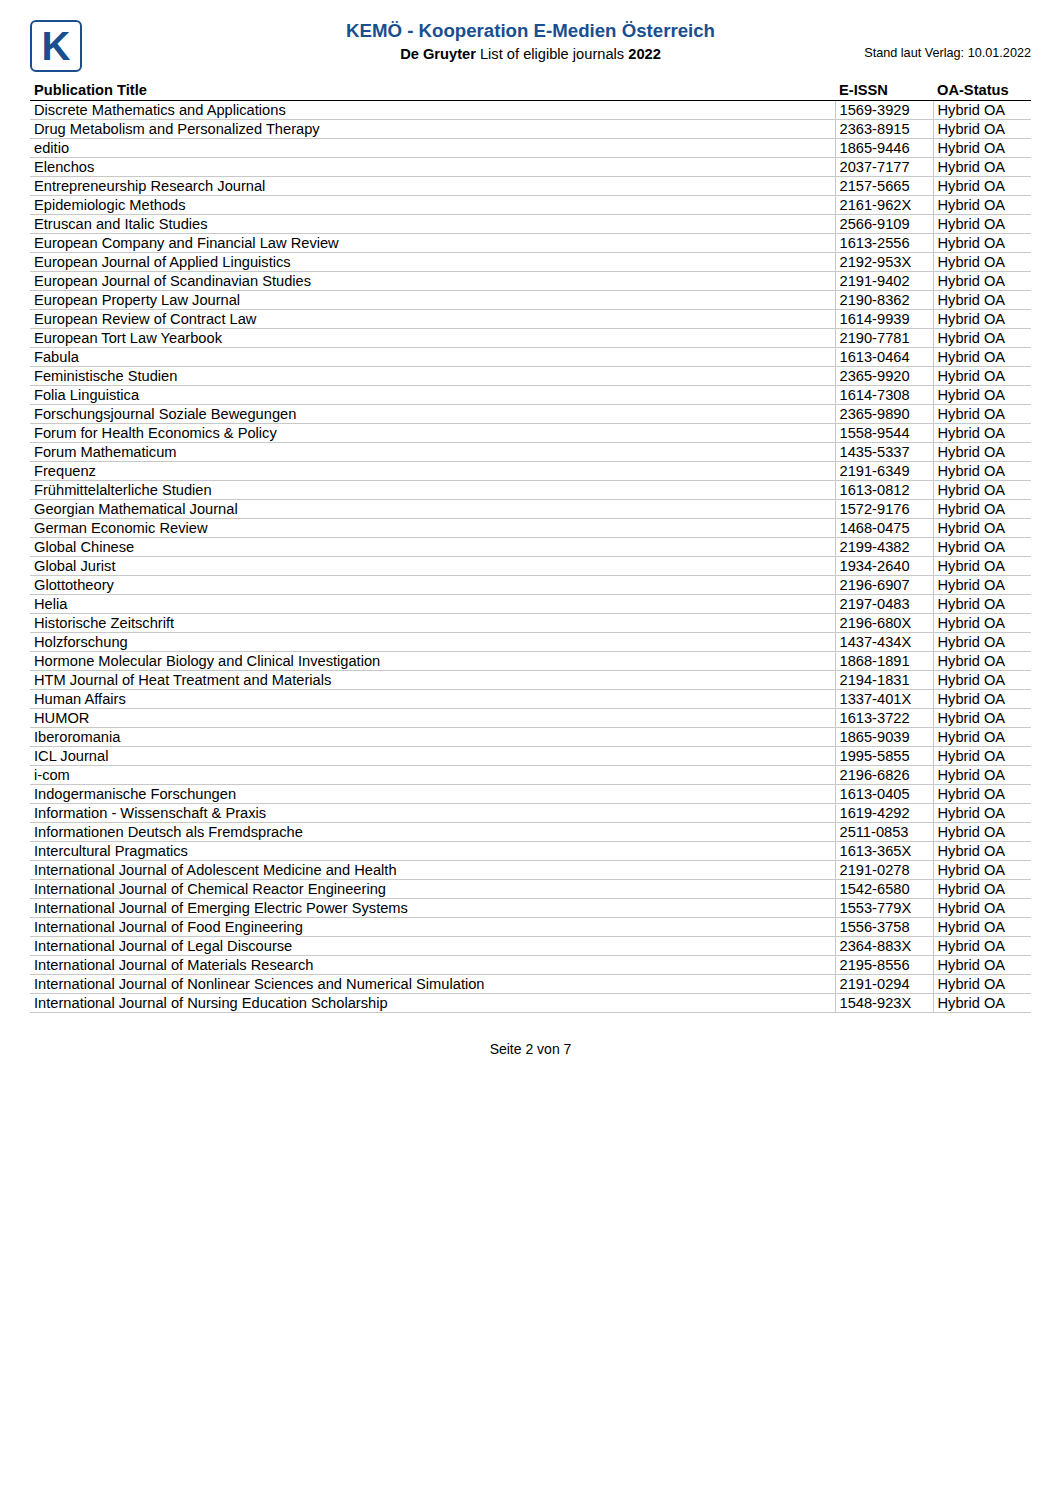K
KEMÖ - Kooperation E-Medien Österreich
De Gruyter List of eligible journals 2022
Stand laut Verlag: 10.01.2022
| Publication Title | E-ISSN | OA-Status |
| --- | --- | --- |
| Discrete Mathematics and Applications | 1569-3929 | Hybrid OA |
| Drug Metabolism and Personalized Therapy | 2363-8915 | Hybrid OA |
| editio | 1865-9446 | Hybrid OA |
| Elenchos | 2037-7177 | Hybrid OA |
| Entrepreneurship Research Journal | 2157-5665 | Hybrid OA |
| Epidemiologic Methods | 2161-962X | Hybrid OA |
| Etruscan and Italic Studies | 2566-9109 | Hybrid OA |
| European Company and Financial Law Review | 1613-2556 | Hybrid OA |
| European Journal of Applied Linguistics | 2192-953X | Hybrid OA |
| European Journal of Scandinavian Studies | 2191-9402 | Hybrid OA |
| European Property Law Journal | 2190-8362 | Hybrid OA |
| European Review of Contract Law | 1614-9939 | Hybrid OA |
| European Tort Law Yearbook | 2190-7781 | Hybrid OA |
| Fabula | 1613-0464 | Hybrid OA |
| Feministische Studien | 2365-9920 | Hybrid OA |
| Folia Linguistica | 1614-7308 | Hybrid OA |
| Forschungsjournal Soziale Bewegungen | 2365-9890 | Hybrid OA |
| Forum for Health Economics & Policy | 1558-9544 | Hybrid OA |
| Forum Mathematicum | 1435-5337 | Hybrid OA |
| Frequenz | 2191-6349 | Hybrid OA |
| Frühmittelalterliche Studien | 1613-0812 | Hybrid OA |
| Georgian Mathematical Journal | 1572-9176 | Hybrid OA |
| German Economic Review | 1468-0475 | Hybrid OA |
| Global Chinese | 2199-4382 | Hybrid OA |
| Global Jurist | 1934-2640 | Hybrid OA |
| Glottotheory | 2196-6907 | Hybrid OA |
| Helia | 2197-0483 | Hybrid OA |
| Historische Zeitschrift | 2196-680X | Hybrid OA |
| Holzforschung | 1437-434X | Hybrid OA |
| Hormone Molecular Biology and Clinical Investigation | 1868-1891 | Hybrid OA |
| HTM Journal of Heat Treatment and Materials | 2194-1831 | Hybrid OA |
| Human Affairs | 1337-401X | Hybrid OA |
| HUMOR | 1613-3722 | Hybrid OA |
| Iberoromania | 1865-9039 | Hybrid OA |
| ICL Journal | 1995-5855 | Hybrid OA |
| i-com | 2196-6826 | Hybrid OA |
| Indogermanische Forschungen | 1613-0405 | Hybrid OA |
| Information - Wissenschaft & Praxis | 1619-4292 | Hybrid OA |
| Informationen Deutsch als Fremdsprache | 2511-0853 | Hybrid OA |
| Intercultural Pragmatics | 1613-365X | Hybrid OA |
| International Journal of Adolescent Medicine and Health | 2191-0278 | Hybrid OA |
| International Journal of Chemical Reactor Engineering | 1542-6580 | Hybrid OA |
| International Journal of Emerging Electric Power Systems | 1553-779X | Hybrid OA |
| International Journal of Food Engineering | 1556-3758 | Hybrid OA |
| International Journal of Legal Discourse | 2364-883X | Hybrid OA |
| International Journal of Materials Research | 2195-8556 | Hybrid OA |
| International Journal of Nonlinear Sciences and Numerical Simulation | 2191-0294 | Hybrid OA |
| International Journal of Nursing Education Scholarship | 1548-923X | Hybrid OA |
Seite 2 von 7